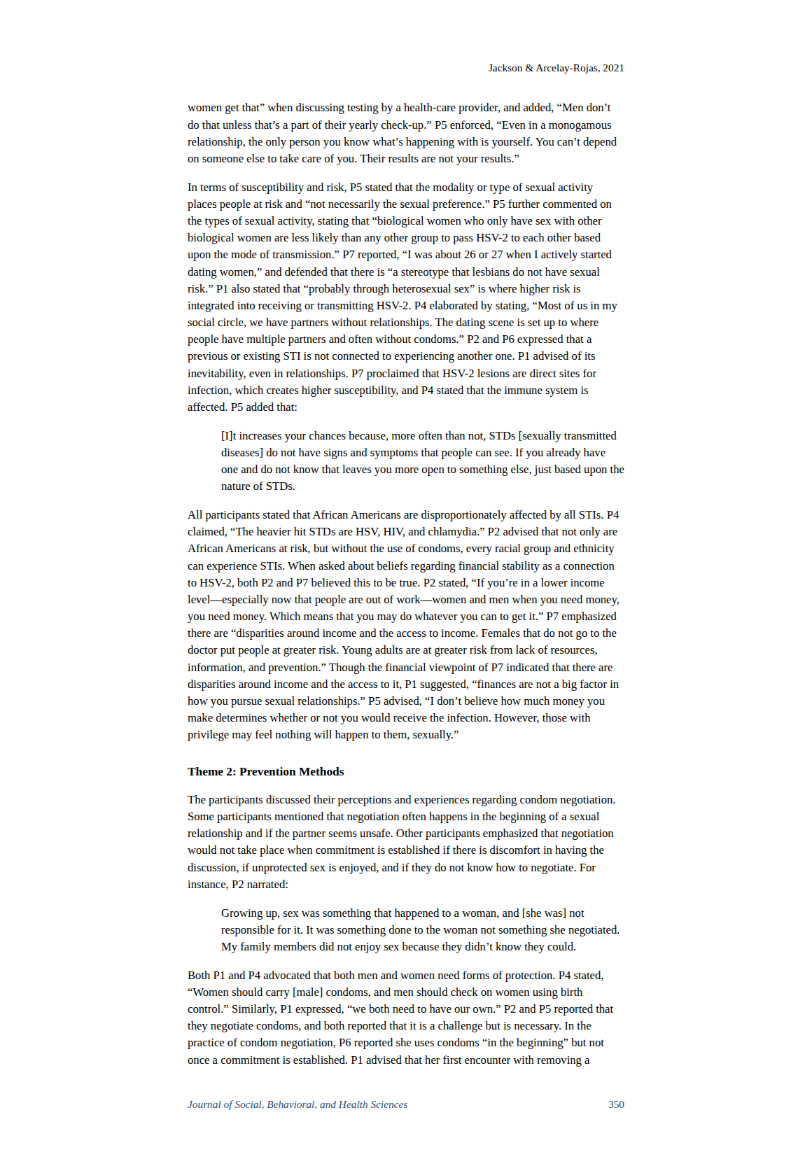Jackson & Arcelay-Rojas, 2021
women get that” when discussing testing by a health-care provider, and added, “Men don’t do that unless that’s a part of their yearly check-up.” P5 enforced, “Even in a monogamous relationship, the only person you know what’s happening with is yourself. You can’t depend on someone else to take care of you. Their results are not your results.”
In terms of susceptibility and risk, P5 stated that the modality or type of sexual activity places people at risk and “not necessarily the sexual preference.” P5 further commented on the types of sexual activity, stating that “biological women who only have sex with other biological women are less likely than any other group to pass HSV-2 to each other based upon the mode of transmission.” P7 reported, “I was about 26 or 27 when I actively started dating women,” and defended that there is “a stereotype that lesbians do not have sexual risk.” P1 also stated that “probably through heterosexual sex” is where higher risk is integrated into receiving or transmitting HSV-2. P4 elaborated by stating, “Most of us in my social circle, we have partners without relationships. The dating scene is set up to where people have multiple partners and often without condoms.” P2 and P6 expressed that a previous or existing STI is not connected to experiencing another one. P1 advised of its inevitability, even in relationships. P7 proclaimed that HSV-2 lesions are direct sites for infection, which creates higher susceptibility, and P4 stated that the immune system is affected. P5 added that:
[I]t increases your chances because, more often than not, STDs [sexually transmitted diseases] do not have signs and symptoms that people can see. If you already have one and do not know that leaves you more open to something else, just based upon the nature of STDs.
All participants stated that African Americans are disproportionately affected by all STIs. P4 claimed, “The heavier hit STDs are HSV, HIV, and chlamydia.” P2 advised that not only are African Americans at risk, but without the use of condoms, every racial group and ethnicity can experience STIs. When asked about beliefs regarding financial stability as a connection to HSV-2, both P2 and P7 believed this to be true. P2 stated, “If you’re in a lower income level—especially now that people are out of work—women and men when you need money, you need money. Which means that you may do whatever you can to get it.” P7 emphasized there are “disparities around income and the access to income. Females that do not go to the doctor put people at greater risk. Young adults are at greater risk from lack of resources, information, and prevention.” Though the financial viewpoint of P7 indicated that there are disparities around income and the access to it, P1 suggested, “finances are not a big factor in how you pursue sexual relationships.” P5 advised, “I don’t believe how much money you make determines whether or not you would receive the infection. However, those with privilege may feel nothing will happen to them, sexually.”
Theme 2: Prevention Methods
The participants discussed their perceptions and experiences regarding condom negotiation. Some participants mentioned that negotiation often happens in the beginning of a sexual relationship and if the partner seems unsafe. Other participants emphasized that negotiation would not take place when commitment is established if there is discomfort in having the discussion, if unprotected sex is enjoyed, and if they do not know how to negotiate. For instance, P2 narrated:
Growing up, sex was something that happened to a woman, and [she was] not responsible for it. It was something done to the woman not something she negotiated. My family members did not enjoy sex because they didn’t know they could.
Both P1 and P4 advocated that both men and women need forms of protection. P4 stated, “Women should carry [male] condoms, and men should check on women using birth control.” Similarly, P1 expressed, “we both need to have our own.” P2 and P5 reported that they negotiate condoms, and both reported that it is a challenge but is necessary. In the practice of condom negotiation, P6 reported she uses condoms “in the beginning” but not once a commitment is established. P1 advised that her first encounter with removing a
Journal of Social, Behavioral, and Health Sciences 350